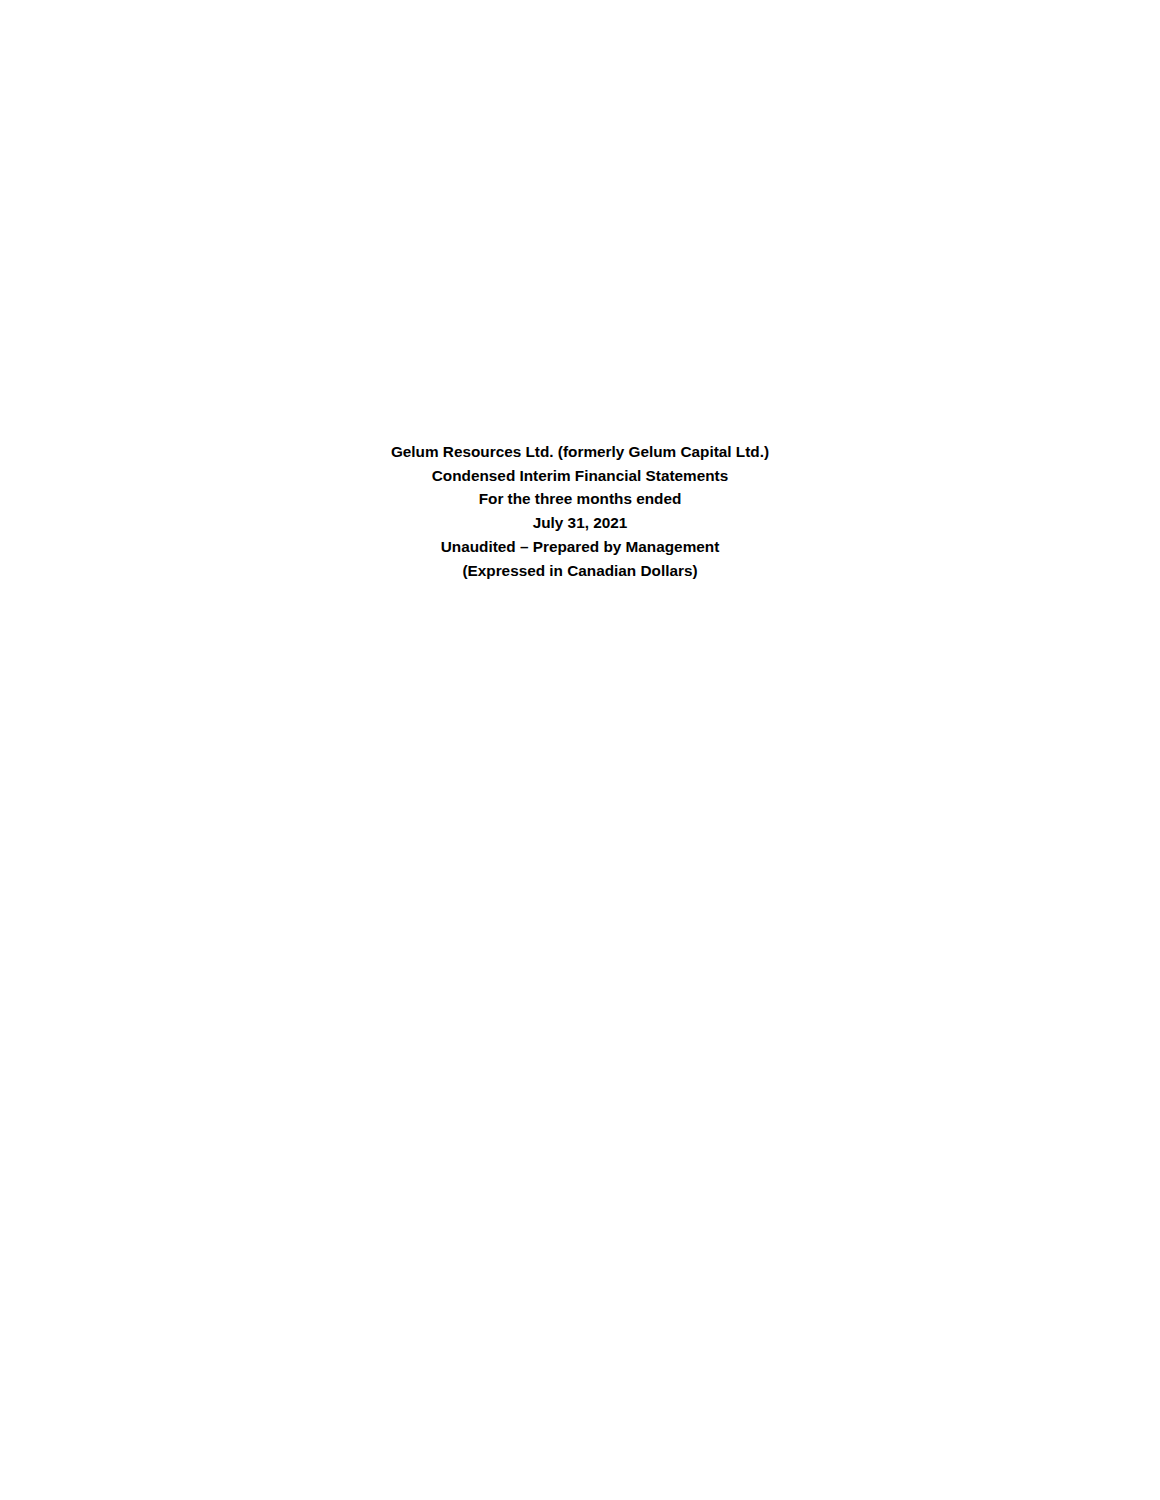Gelum Resources Ltd. (formerly Gelum Capital Ltd.)
Condensed Interim Financial Statements
For the three months ended
July 31, 2021
Unaudited – Prepared by Management
(Expressed in Canadian Dollars)